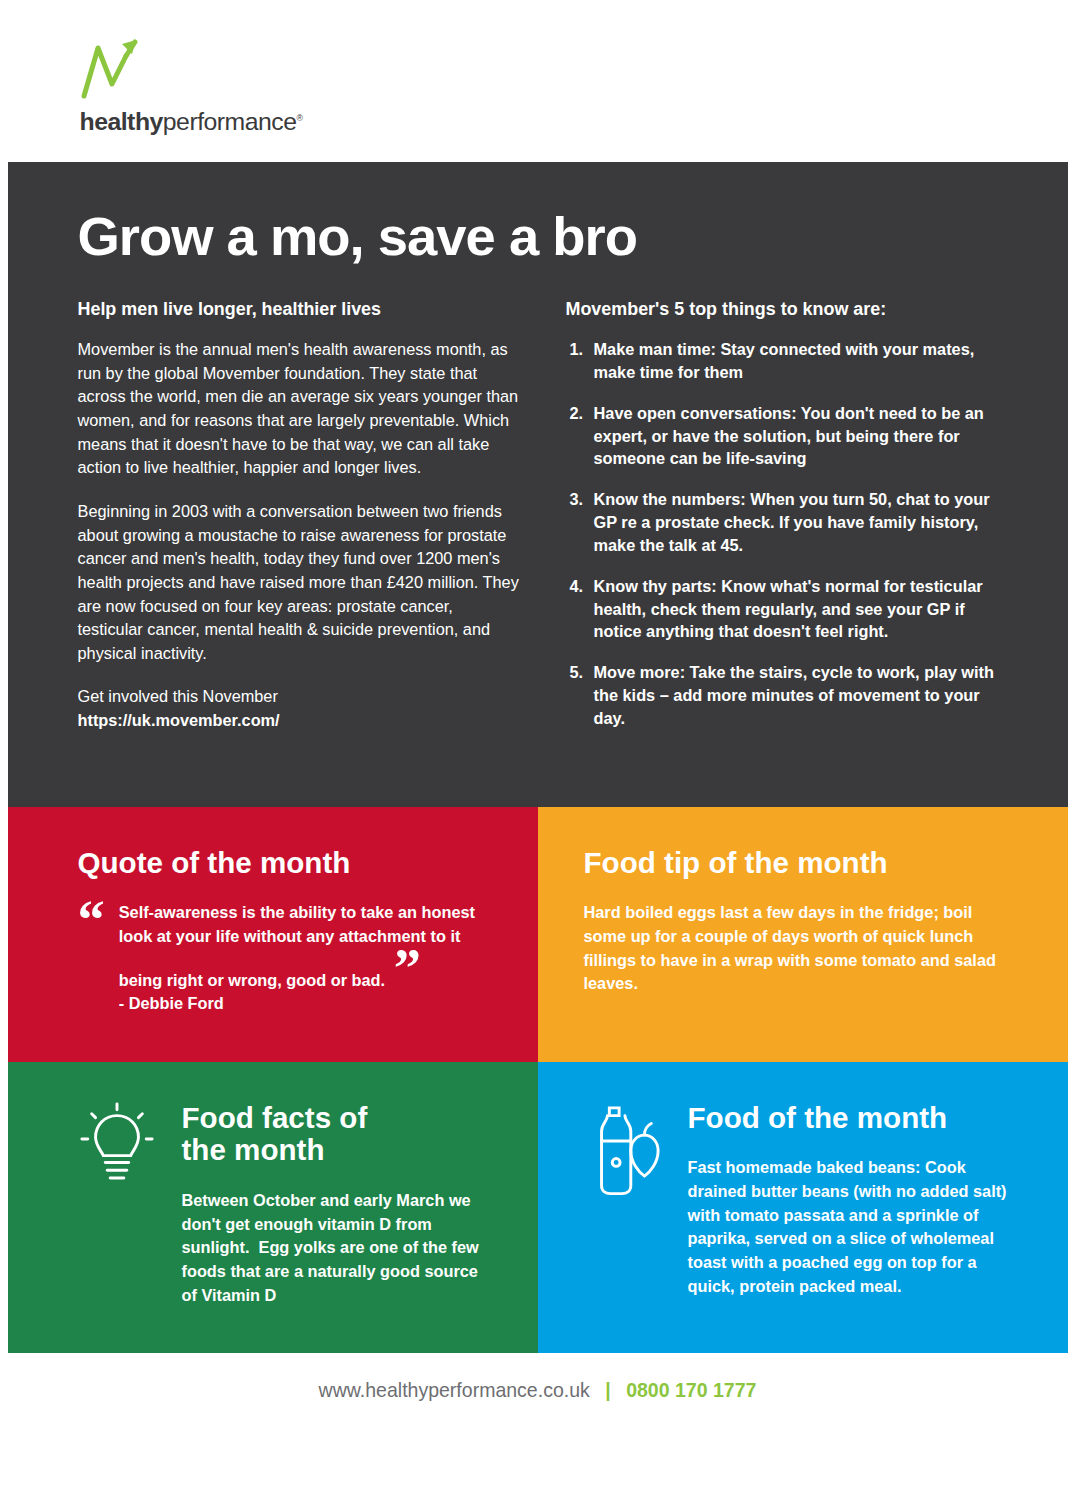healthyperformance®
Grow a mo, save a bro
Help men live longer, healthier lives
Movember is the annual men's health awareness month, as run by the global Movember foundation. They state that across the world, men die an average six years younger than women, and for reasons that are largely preventable. Which means that it doesn't have to be that way, we can all take action to live healthier, happier and longer lives.
Beginning in 2003 with a conversation between two friends about growing a moustache to raise awareness for prostate cancer and men's health, today they fund over 1200 men's health projects and have raised more than £420 million. They are now focused on four key areas: prostate cancer, testicular cancer, mental health & suicide prevention, and physical inactivity.
Get involved this November
https://uk.movember.com/
Movember's 5 top things to know are:
Make man time: Stay connected with your mates, make time for them
Have open conversations: You don't need to be an expert, or have the solution, but being there for someone can be life-saving
Know the numbers: When you turn 50, chat to your GP re a prostate check. If you have family history, make the talk at 45.
Know thy parts: Know what's normal for testicular health, check them regularly, and see your GP if notice anything that doesn't feel right.
Move more: Take the stairs, cycle to work, play with the kids – add more minutes of movement to your day.
Quote of the month
“
Self-awareness is the ability to take an honest look at your life without any attachment to it being right or wrong, good or bad. ”
- Debbie Ford
Food tip of the month
Hard boiled eggs last a few days in the fridge; boil some up for a couple of days worth of quick lunch fillings to have in a wrap with some tomato and salad leaves.
Food facts of
the month
Between October and early March we don't get enough vitamin D from sunlight. Egg yolks are one of the few foods that are a naturally good source of Vitamin D
Food of the month
Fast homemade baked beans: Cook drained butter beans (with no added salt) with tomato passata and a sprinkle of paprika, served on a slice of wholemeal toast with a poached egg on top for a quick, protein packed meal.
www.healthyperformance.co.uk | 0800 170 1777